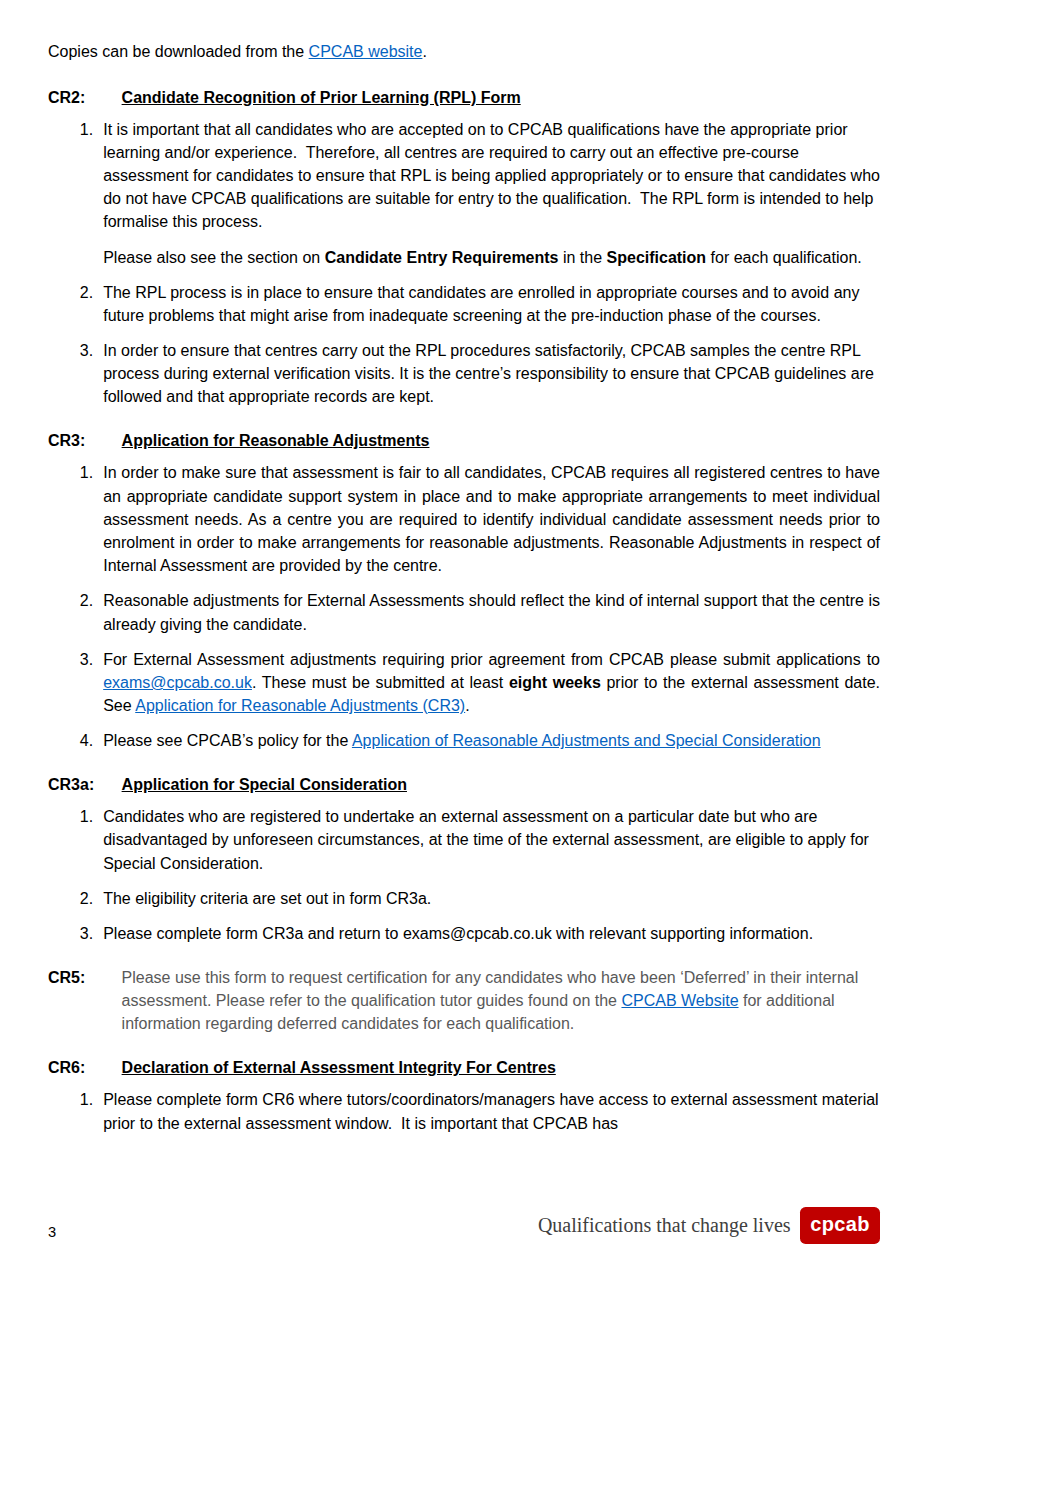Copies can be downloaded from the CPCAB website.
CR2: Candidate Recognition of Prior Learning (RPL) Form
It is important that all candidates who are accepted on to CPCAB qualifications have the appropriate prior learning and/or experience. Therefore, all centres are required to carry out an effective pre-course assessment for candidates to ensure that RPL is being applied appropriately or to ensure that candidates who do not have CPCAB qualifications are suitable for entry to the qualification. The RPL form is intended to help formalise this process.
Please also see the section on Candidate Entry Requirements in the Specification for each qualification.
The RPL process is in place to ensure that candidates are enrolled in appropriate courses and to avoid any future problems that might arise from inadequate screening at the pre-induction phase of the courses.
In order to ensure that centres carry out the RPL procedures satisfactorily, CPCAB samples the centre RPL process during external verification visits. It is the centre’s responsibility to ensure that CPCAB guidelines are followed and that appropriate records are kept.
CR3: Application for Reasonable Adjustments
In order to make sure that assessment is fair to all candidates, CPCAB requires all registered centres to have an appropriate candidate support system in place and to make appropriate arrangements to meet individual assessment needs. As a centre you are required to identify individual candidate assessment needs prior to enrolment in order to make arrangements for reasonable adjustments. Reasonable Adjustments in respect of Internal Assessment are provided by the centre.
Reasonable adjustments for External Assessments should reflect the kind of internal support that the centre is already giving the candidate.
For External Assessment adjustments requiring prior agreement from CPCAB please submit applications to exams@cpcab.co.uk. These must be submitted at least eight weeks prior to the external assessment date. See Application for Reasonable Adjustments (CR3).
Please see CPCAB’s policy for the Application of Reasonable Adjustments and Special Consideration
CR3a: Application for Special Consideration
Candidates who are registered to undertake an external assessment on a particular date but who are disadvantaged by unforeseen circumstances, at the time of the external assessment, are eligible to apply for Special Consideration.
The eligibility criteria are set out in form CR3a.
Please complete form CR3a and return to exams@cpcab.co.uk with relevant supporting information.
CR5: Please use this form to request certification for any candidates who have been ‘Deferred’ in their internal assessment. Please refer to the qualification tutor guides found on the CPCAB Website for additional information regarding deferred candidates for each qualification.
CR6: Declaration of External Assessment Integrity For Centres
Please complete form CR6 where tutors/coordinators/managers have access to external assessment material prior to the external assessment window. It is important that CPCAB has
3
Qualifications that change lives cpcab